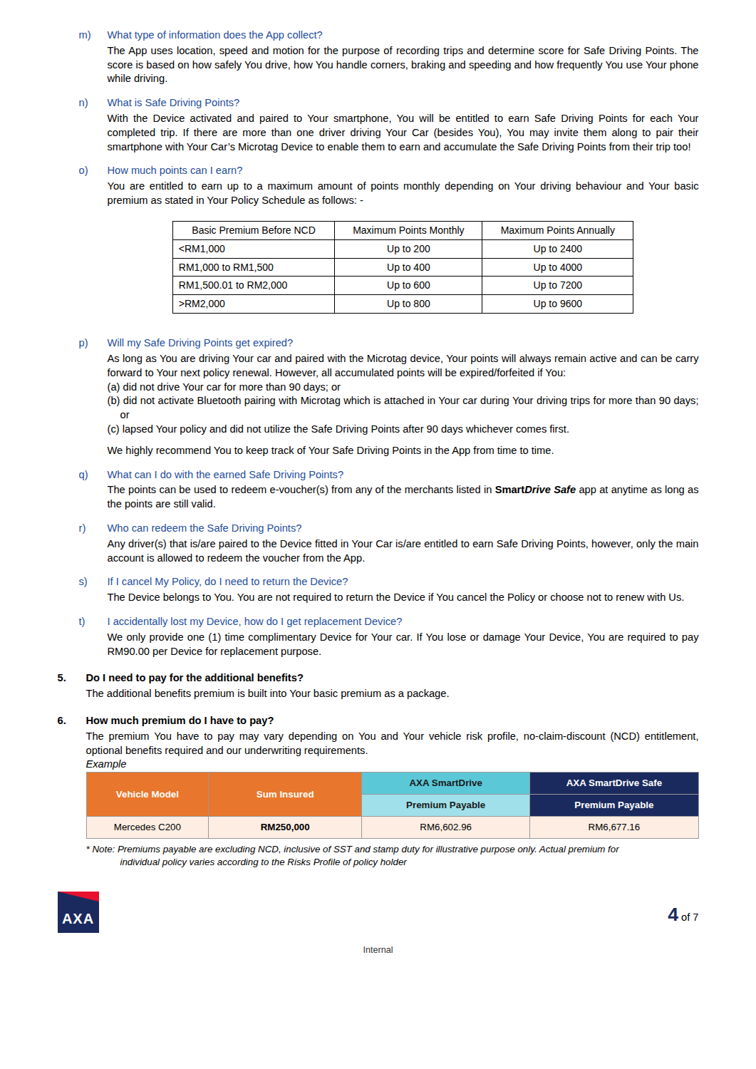m)
What type of information does the App collect?
The App uses location, speed and motion for the purpose of recording trips and determine score for Safe Driving Points. The score is based on how safely You drive, how You handle corners, braking and speeding and how frequently You use Your phone while driving.
n)
What is Safe Driving Points?
With the Device activated and paired to Your smartphone, You will be entitled to earn Safe Driving Points for each Your completed trip. If there are more than one driver driving Your Car (besides You), You may invite them along to pair their smartphone with Your Car’s Microtag Device to enable them to earn and accumulate the Safe Driving Points from their trip too!
o)
How much points can I earn?
You are entitled to earn up to a maximum amount of points monthly depending on Your driving behaviour and Your basic premium as stated in Your Policy Schedule as follows: -
| Basic Premium Before NCD | Maximum Points Monthly | Maximum Points Annually |
| --- | --- | --- |
| <RM1,000 | Up to 200 | Up to 2400 |
| RM1,000 to RM1,500 | Up to 400 | Up to 4000 |
| RM1,500.01 to RM2,000 | Up to 600 | Up to 7200 |
| >RM2,000 | Up to 800 | Up to 9600 |
p)
Will my Safe Driving Points get expired?
As long as You are driving Your car and paired with the Microtag device, Your points will always remain active and can be carry forward to Your next policy renewal. However, all accumulated points will be expired/forfeited if You:
(a) did not drive Your car for more than 90 days; or
(b) did not activate Bluetooth pairing with Microtag which is attached in Your car during Your driving trips for more than 90 days; or
(c) lapsed Your policy and did not utilize the Safe Driving Points after 90 days whichever comes first.
We highly recommend You to keep track of Your Safe Driving Points in the App from time to time.
q)
What can I do with the earned Safe Driving Points?
The points can be used to redeem e-voucher(s) from any of the merchants listed in Smart Drive Safe app at anytime as long as the points are still valid.
r)
Who can redeem the Safe Driving Points?
Any driver(s) that is/are paired to the Device fitted in Your Car is/are entitled to earn Safe Driving Points, however, only the main account is allowed to redeem the voucher from the App.
s)
If I cancel My Policy, do I need to return the Device?
The Device belongs to You. You are not required to return the Device if You cancel the Policy or choose not to renew with Us.
t)
I accidentally lost my Device, how do I get replacement Device?
We only provide one (1) time complimentary Device for Your car. If You lose or damage Your Device, You are required to pay RM90.00 per Device for replacement purpose.
5.
Do I need to pay for the additional benefits?
The additional benefits premium is built into Your basic premium as a package.
6.
How much premium do I have to pay?
The premium You have to pay may vary depending on You and Your vehicle risk profile, no-claim-discount (NCD) entitlement, optional benefits required and our underwriting requirements.
Example
| Vehicle Model | Sum Insured | AXA SmartDrive | AXA SmartDrive Safe |
| Premium Payable | Premium Payable |
| Mercedes C200 | RM250,000 | RM6,602.96 | RM6,677.16 |
* Note: Premiums payable are excluding NCD, inclusive of SST and stamp duty for illustrative purpose only. Actual premium for
individual policy varies according to the Risks Profile of policy holder
AXA
4 of 7
Internal